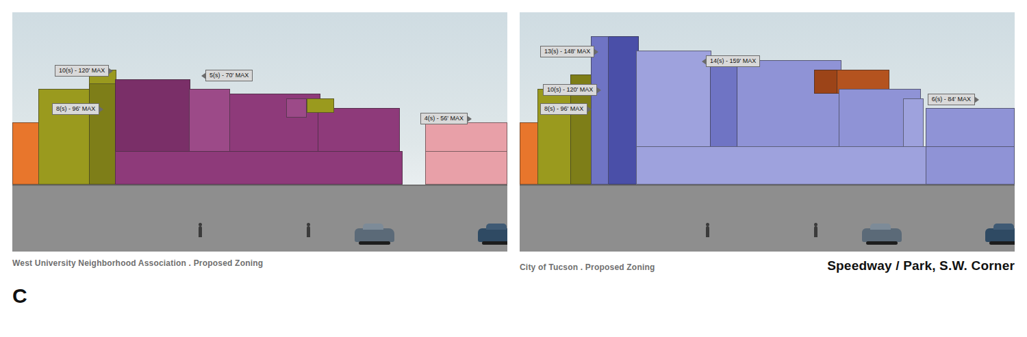8(s) - 96' MAX
10(s) - 120' MAX
5(s) - 70' MAX
4(s) - 56' MAX
8(s) - 96' MAX
10(s) - 120' MAX
13(s) - 148' MAX
14(s) - 159' MAX
6(s) - 84' MAX
West University Neighborhood Association . Proposed Zoning
City of Tucson . Proposed Zoning Speedway / Park, S.W. Corner
C